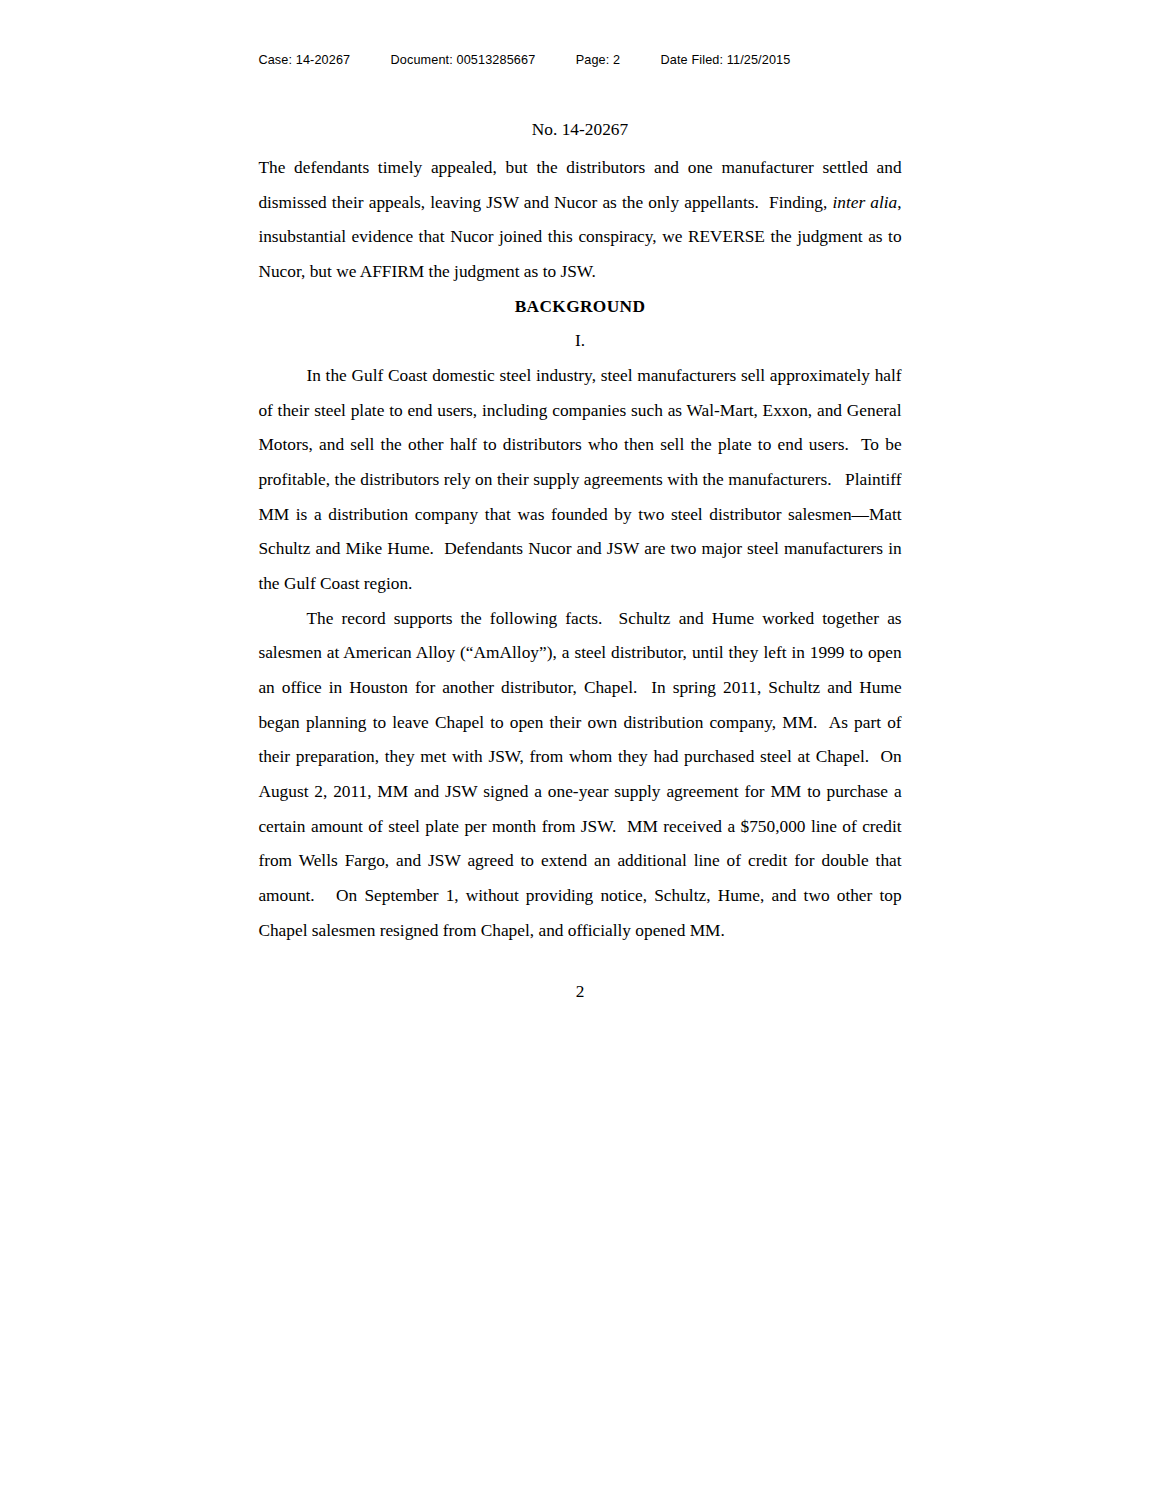Case: 14-20267 Document: 00513285667 Page: 2 Date Filed: 11/25/2015
No. 14-20267
The defendants timely appealed, but the distributors and one manufacturer settled and dismissed their appeals, leaving JSW and Nucor as the only appellants. Finding, inter alia, insubstantial evidence that Nucor joined this conspiracy, we REVERSE the judgment as to Nucor, but we AFFIRM the judgment as to JSW.
BACKGROUND
I.
In the Gulf Coast domestic steel industry, steel manufacturers sell approximately half of their steel plate to end users, including companies such as Wal-Mart, Exxon, and General Motors, and sell the other half to distributors who then sell the plate to end users. To be profitable, the distributors rely on their supply agreements with the manufacturers. Plaintiff MM is a distribution company that was founded by two steel distributor salesmen—Matt Schultz and Mike Hume. Defendants Nucor and JSW are two major steel manufacturers in the Gulf Coast region.
The record supports the following facts. Schultz and Hume worked together as salesmen at American Alloy (“AmAlloy”), a steel distributor, until they left in 1999 to open an office in Houston for another distributor, Chapel. In spring 2011, Schultz and Hume began planning to leave Chapel to open their own distribution company, MM. As part of their preparation, they met with JSW, from whom they had purchased steel at Chapel. On August 2, 2011, MM and JSW signed a one-year supply agreement for MM to purchase a certain amount of steel plate per month from JSW. MM received a $750,000 line of credit from Wells Fargo, and JSW agreed to extend an additional line of credit for double that amount. On September 1, without providing notice, Schultz, Hume, and two other top Chapel salesmen resigned from Chapel, and officially opened MM.
2